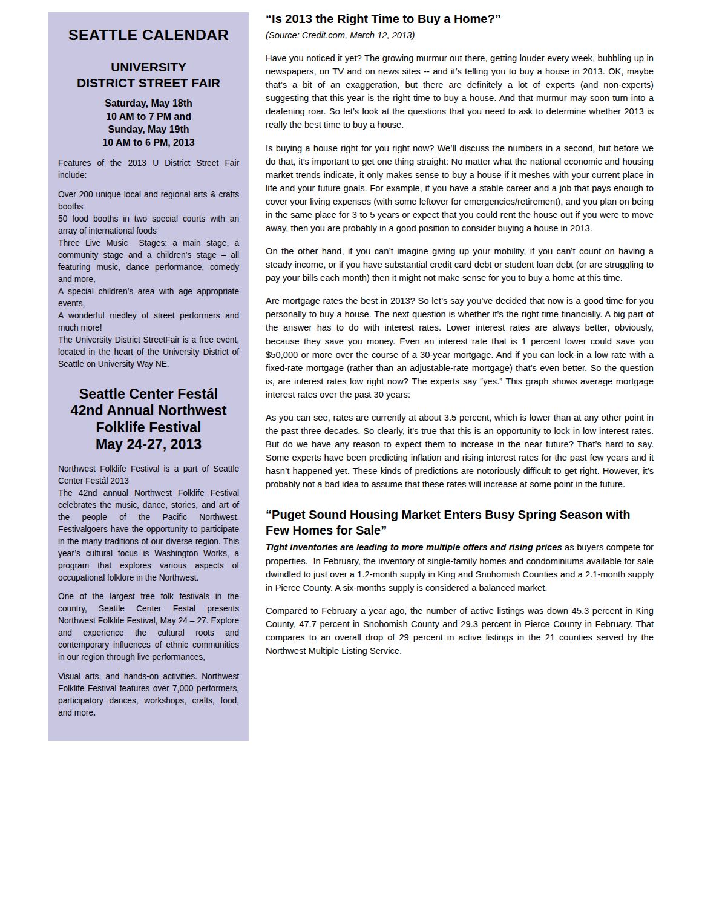SEATTLE CALENDAR
UNIVERSITY
DISTRICT STREET FAIR
Saturday, May 18th
10 AM to 7 PM and
Sunday, May 19th
10 AM to 6 PM, 2013
Features of the 2013 U District Street Fair include:
Over 200 unique local and regional arts & crafts booths
50 food booths in two special courts with an array of international foods
Three Live Music Stages: a main stage, a community stage and a children’s stage – all featuring music, dance performance, comedy and more,
A special children’s area with age appropriate events,
A wonderful medley of street performers and much more!
The University District StreetFair is a free event, located in the heart of the University District of Seattle on University Way NE.
Seattle Center Festál
42nd Annual Northwest
Folklife Festival
May 24-27, 2013
Northwest Folklife Festival is a part of Seattle Center Festál 2013
The 42nd annual Northwest Folklife Festival celebrates the music, dance, stories, and art of the people of the Pacific Northwest. Festivalgoers have the opportunity to participate in the many traditions of our diverse region. This year’s cultural focus is Washington Works, a program that explores various aspects of occupational folklore in the Northwest.
One of the largest free folk festivals in the country, Seattle Center Festal presents Northwest Folklife Festival, May 24 – 27. Explore and experience the cultural roots and contemporary influences of ethnic communities in our region through live performances,
Visual arts, and hands-on activities. Northwest Folklife Festival features over 7,000 performers, participatory dances, workshops, crafts, food, and more.
“Is 2013 the Right Time to Buy a Home?”
(Source: Credit.com, March 12, 2013)
Have you noticed it yet? The growing murmur out there, getting louder every week, bubbling up in newspapers, on TV and on news sites -- and it’s telling you to buy a house in 2013. OK, maybe that’s a bit of an exaggeration, but there are definitely a lot of experts (and non-experts) suggesting that this year is the right time to buy a house. And that murmur may soon turn into a deafening roar. So let’s look at the questions that you need to ask to determine whether 2013 is really the best time to buy a house.
Is buying a house right for you right now? We’ll discuss the numbers in a second, but before we do that, it’s important to get one thing straight: No matter what the national economic and housing market trends indicate, it only makes sense to buy a house if it meshes with your current place in life and your future goals. For example, if you have a stable career and a job that pays enough to cover your living expenses (with some leftover for emergencies/retirement), and you plan on being in the same place for 3 to 5 years or expect that you could rent the house out if you were to move away, then you are probably in a good position to consider buying a house in 2013.
On the other hand, if you can’t imagine giving up your mobility, if you can’t count on having a steady income, or if you have substantial credit card debt or student loan debt (or are struggling to pay your bills each month) then it might not make sense for you to buy a home at this time.
Are mortgage rates the best in 2013? So let’s say you’ve decided that now is a good time for you personally to buy a house. The next question is whether it’s the right time financially. A big part of the answer has to do with interest rates. Lower interest rates are always better, obviously, because they save you money. Even an interest rate that is 1 percent lower could save you $50,000 or more over the course of a 30-year mortgage. And if you can lock-in a low rate with a fixed-rate mortgage (rather than an adjustable-rate mortgage) that’s even better. So the question is, are interest rates low right now? The experts say “yes.” This graph shows average mortgage interest rates over the past 30 years:
As you can see, rates are currently at about 3.5 percent, which is lower than at any other point in the past three decades. So clearly, it’s true that this is an opportunity to lock in low interest rates. But do we have any reason to expect them to increase in the near future? That’s hard to say. Some experts have been predicting inflation and rising interest rates for the past few years and it hasn’t happened yet. These kinds of predictions are notoriously difficult to get right. However, it’s probably not a bad idea to assume that these rates will increase at some point in the future.
“Puget Sound Housing Market Enters Busy Spring Season with Few Homes for Sale”
Tight inventories are leading to more multiple offers and rising prices as buyers compete for properties. In February, the inventory of single-family homes and condominiums available for sale dwindled to just over a 1.2-month supply in King and Snohomish Counties and a 2.1-month supply in Pierce County. A six-months supply is considered a balanced market.
Compared to February a year ago, the number of active listings was down 45.3 percent in King County, 47.7 percent in Snohomish County and 29.3 percent in Pierce County in February. That compares to an overall drop of 29 percent in active listings in the 21 counties served by the Northwest Multiple Listing Service.